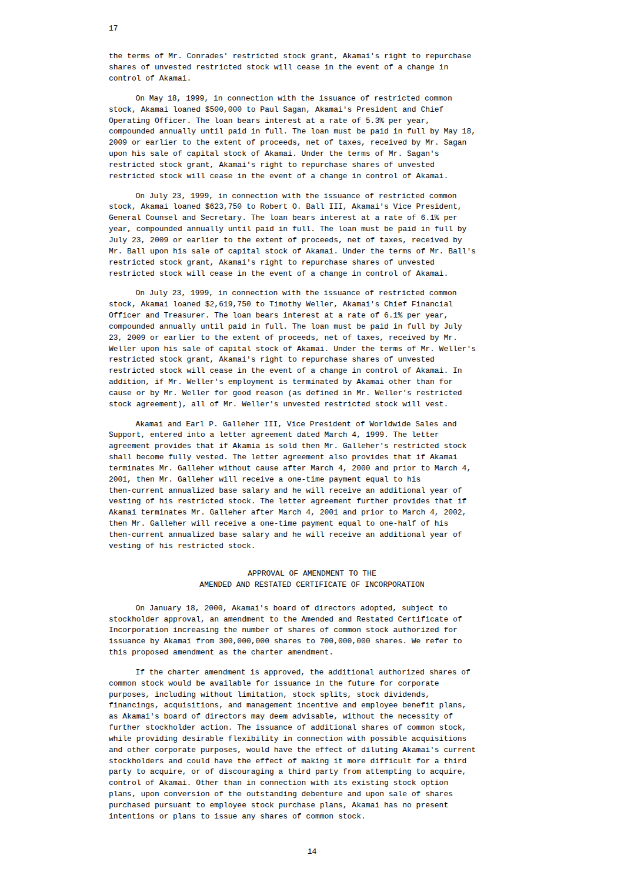17
the terms of Mr. Conrades' restricted stock grant, Akamai's right to repurchase
shares of unvested restricted stock will cease in the event of a change in
control of Akamai.
On May 18, 1999, in connection with the issuance of restricted common
stock, Akamai loaned $500,000 to Paul Sagan, Akamai's President and Chief
Operating Officer. The loan bears interest at a rate of 5.3% per year,
compounded annually until paid in full. The loan must be paid in full by May 18,
2009 or earlier to the extent of proceeds, net of taxes, received by Mr. Sagan
upon his sale of capital stock of Akamai. Under the terms of Mr. Sagan's
restricted stock grant, Akamai's right to repurchase shares of unvested
restricted stock will cease in the event of a change in control of Akamai.
On July 23, 1999, in connection with the issuance of restricted common
stock, Akamai loaned $623,750 to Robert O. Ball III, Akamai's Vice President,
General Counsel and Secretary. The loan bears interest at a rate of 6.1% per
year, compounded annually until paid in full. The loan must be paid in full by
July 23, 2009 or earlier to the extent of proceeds, net of taxes, received by
Mr. Ball upon his sale of capital stock of Akamai. Under the terms of Mr. Ball's
restricted stock grant, Akamai's right to repurchase shares of unvested
restricted stock will cease in the event of a change in control of Akamai.
On July 23, 1999, in connection with the issuance of restricted common
stock, Akamai loaned $2,619,750 to Timothy Weller, Akamai's Chief Financial
Officer and Treasurer. The loan bears interest at a rate of 6.1% per year,
compounded annually until paid in full. The loan must be paid in full by July
23, 2009 or earlier to the extent of proceeds, net of taxes, received by Mr.
Weller upon his sale of capital stock of Akamai. Under the terms of Mr. Weller's
restricted stock grant, Akamai's right to repurchase shares of unvested
restricted stock will cease in the event of a change in control of Akamai. In
addition, if Mr. Weller's employment is terminated by Akamai other than for
cause or by Mr. Weller for good reason (as defined in Mr. Weller's restricted
stock agreement), all of Mr. Weller's unvested restricted stock will vest.
Akamai and Earl P. Galleher III, Vice President of Worldwide Sales and
Support, entered into a letter agreement dated March 4, 1999. The letter
agreement provides that if Akamia is sold then Mr. Galleher's restricted stock
shall become fully vested. The letter agreement also provides that if Akamai
terminates Mr. Galleher without cause after March 4, 2000 and prior to March 4,
2001, then Mr. Galleher will receive a one-time payment equal to his
then-current annualized base salary and he will receive an additional year of
vesting of his restricted stock. The letter agreement further provides that if
Akamai terminates Mr. Galleher after March 4, 2001 and prior to March 4, 2002,
then Mr. Galleher will receive a one-time payment equal to one-half of his
then-current annualized base salary and he will receive an additional year of
vesting of his restricted stock.
APPROVAL OF AMENDMENT TO THE
AMENDED AND RESTATED CERTIFICATE OF INCORPORATION
On January 18, 2000, Akamai's board of directors adopted, subject to
stockholder approval, an amendment to the Amended and Restated Certificate of
Incorporation increasing the number of shares of common stock authorized for
issuance by Akamai from 300,000,000 shares to 700,000,000 shares. We refer to
this proposed amendment as the charter amendment.
If the charter amendment is approved, the additional authorized shares of
common stock would be available for issuance in the future for corporate
purposes, including without limitation, stock splits, stock dividends,
financings, acquisitions, and management incentive and employee benefit plans,
as Akamai's board of directors may deem advisable, without the necessity of
further stockholder action. The issuance of additional shares of common stock,
while providing desirable flexibility in connection with possible acquisitions
and other corporate purposes, would have the effect of diluting Akamai's current
stockholders and could have the effect of making it more difficult for a third
party to acquire, or of discouraging a third party from attempting to acquire,
control of Akamai. Other than in connection with its existing stock option
plans, upon conversion of the outstanding debenture and upon sale of shares
purchased pursuant to employee stock purchase plans, Akamai has no present
intentions or plans to issue any shares of common stock.
14